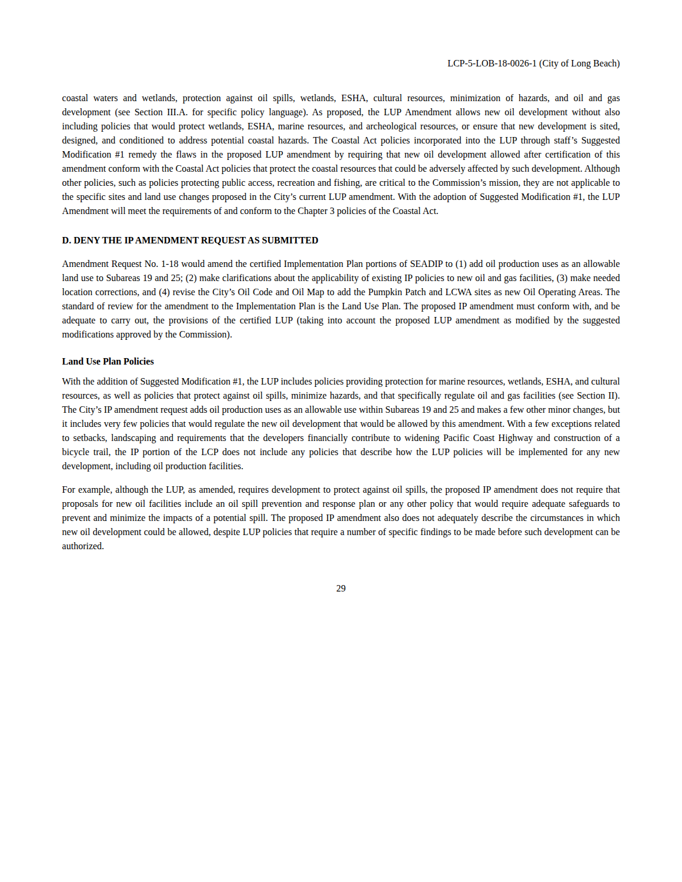LCP-5-LOB-18-0026-1 (City of Long Beach)
coastal waters and wetlands, protection against oil spills, wetlands, ESHA, cultural resources, minimization of hazards, and oil and gas development (see Section III.A. for specific policy language). As proposed, the LUP Amendment allows new oil development without also including policies that would protect wetlands, ESHA, marine resources, and archeological resources, or ensure that new development is sited, designed, and conditioned to address potential coastal hazards. The Coastal Act policies incorporated into the LUP through staff’s Suggested Modification #1 remedy the flaws in the proposed LUP amendment by requiring that new oil development allowed after certification of this amendment conform with the Coastal Act policies that protect the coastal resources that could be adversely affected by such development. Although other policies, such as policies protecting public access, recreation and fishing, are critical to the Commission’s mission, they are not applicable to the specific sites and land use changes proposed in the City’s current LUP amendment. With the adoption of Suggested Modification #1, the LUP Amendment will meet the requirements of and conform to the Chapter 3 policies of the Coastal Act.
D. Deny the IP Amendment Request as Submitted
Amendment Request No. 1-18 would amend the certified Implementation Plan portions of SEADIP to (1) add oil production uses as an allowable land use to Subareas 19 and 25; (2) make clarifications about the applicability of existing IP policies to new oil and gas facilities, (3) make needed location corrections, and (4) revise the City’s Oil Code and Oil Map to add the Pumpkin Patch and LCWA sites as new Oil Operating Areas. The standard of review for the amendment to the Implementation Plan is the Land Use Plan. The proposed IP amendment must conform with, and be adequate to carry out, the provisions of the certified LUP (taking into account the proposed LUP amendment as modified by the suggested modifications approved by the Commission).
Land Use Plan Policies
With the addition of Suggested Modification #1, the LUP includes policies providing protection for marine resources, wetlands, ESHA, and cultural resources, as well as policies that protect against oil spills, minimize hazards, and that specifically regulate oil and gas facilities (see Section II). The City’s IP amendment request adds oil production uses as an allowable use within Subareas 19 and 25 and makes a few other minor changes, but it includes very few policies that would regulate the new oil development that would be allowed by this amendment. With a few exceptions related to setbacks, landscaping and requirements that the developers financially contribute to widening Pacific Coast Highway and construction of a bicycle trail, the IP portion of the LCP does not include any policies that describe how the LUP policies will be implemented for any new development, including oil production facilities.
For example, although the LUP, as amended, requires development to protect against oil spills, the proposed IP amendment does not require that proposals for new oil facilities include an oil spill prevention and response plan or any other policy that would require adequate safeguards to prevent and minimize the impacts of a potential spill. The proposed IP amendment also does not adequately describe the circumstances in which new oil development could be allowed, despite LUP policies that require a number of specific findings to be made before such development can be authorized.
29